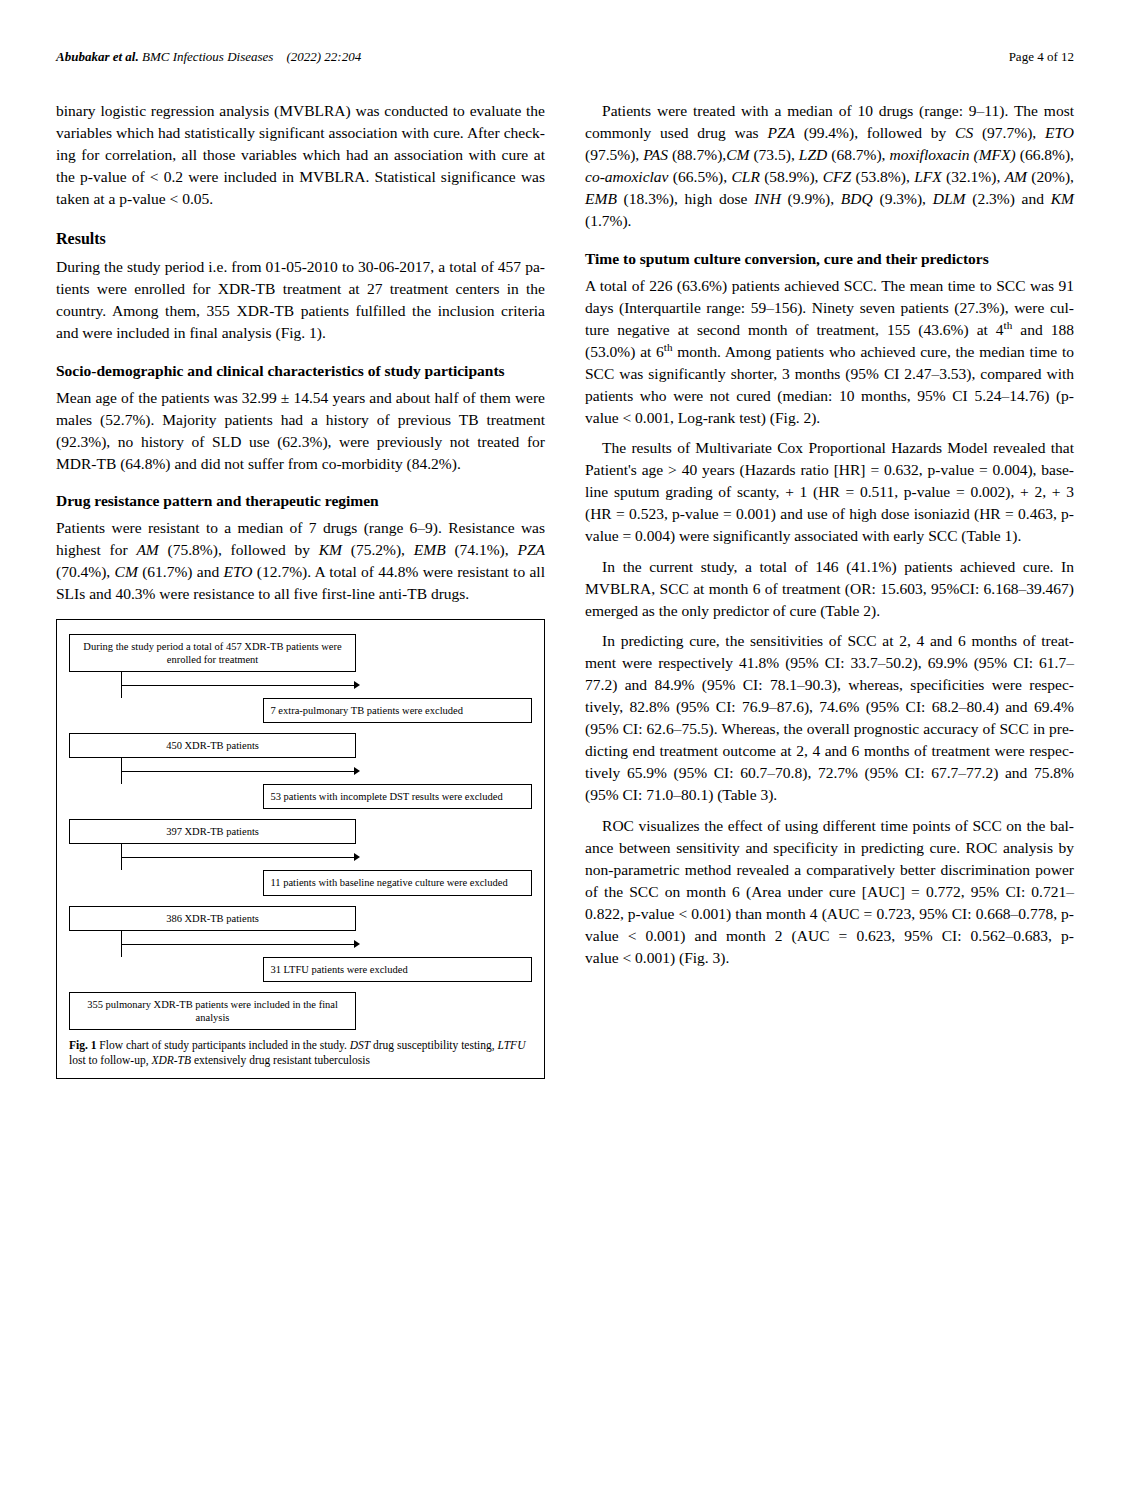Abubakar et al. BMC Infectious Diseases (2022) 22:204
Page 4 of 12
binary logistic regression analysis (MVBLRA) was conducted to evaluate the variables which had statistically significant association with cure. After checking for correlation, all those variables which had an association with cure at the p-value of < 0.2 were included in MVBLRA. Statistical significance was taken at a p-value < 0.05.
Results
During the study period i.e. from 01-05-2010 to 30-06-2017, a total of 457 patients were enrolled for XDR-TB treatment at 27 treatment centers in the country. Among them, 355 XDR-TB patients fulfilled the inclusion criteria and were included in final analysis (Fig. 1).
Socio-demographic and clinical characteristics of study participants
Mean age of the patients was 32.99 ± 14.54 years and about half of them were males (52.7%). Majority patients had a history of previous TB treatment (92.3%), no history of SLD use (62.3%), were previously not treated for MDR-TB (64.8%) and did not suffer from co-morbidity (84.2%).
Drug resistance pattern and therapeutic regimen
Patients were resistant to a median of 7 drugs (range 6–9). Resistance was highest for AM (75.8%), followed by KM (75.2%), EMB (74.1%), PZA (70.4%), CM (61.7%) and ETO (12.7%). A total of 44.8% were resistant to all SLIs and 40.3% were resistance to all five first-line anti-TB drugs.
During the study period a total of 457 XDR-TB patients were enrolled for treatment
7 extra-pulmonary TB patients were excluded
450 XDR-TB patients
53 patients with incomplete DST results were excluded
397 XDR-TB patients
11 patients with baseline negative culture were excluded
386 XDR-TB patients
31 LTFU patients were excluded
355 pulmonary XDR-TB patients were included in the final analysis
Fig. 1 Flow chart of study participants included in the study. DST drug susceptibility testing, LTFU lost to follow-up, XDR-TB extensively drug resistant tuberculosis
Patients were treated with a median of 10 drugs (range: 9–11). The most commonly used drug was PZA (99.4%), followed by CS (97.7%), ETO (97.5%), PAS (88.7%),CM (73.5), LZD (68.7%), moxifloxacin (MFX) (66.8%), co-amoxiclav (66.5%), CLR (58.9%), CFZ (53.8%), LFX (32.1%), AM (20%), EMB (18.3%), high dose INH (9.9%), BDQ (9.3%), DLM (2.3%) and KM (1.7%).
Time to sputum culture conversion, cure and their predictors
A total of 226 (63.6%) patients achieved SCC. The mean time to SCC was 91 days (Interquartile range: 59–156). Ninety seven patients (27.3%), were culture negative at second month of treatment, 155 (43.6%) at 4th and 188 (53.0%) at 6th month. Among patients who achieved cure, the median time to SCC was significantly shorter, 3 months (95% CI 2.47–3.53), compared with patients who were not cured (median: 10 months, 95% CI 5.24–14.76) (p-value < 0.001, Log-rank test) (Fig. 2).
The results of Multivariate Cox Proportional Hazards Model revealed that Patient's age > 40 years (Hazards ratio [HR] = 0.632, p-value = 0.004), baseline sputum grading of scanty, + 1 (HR = 0.511, p-value = 0.002), + 2, + 3 (HR = 0.523, p-value = 0.001) and use of high dose isoniazid (HR = 0.463, p-value = 0.004) were significantly associated with early SCC (Table 1).
In the current study, a total of 146 (41.1%) patients achieved cure. In MVBLRA, SCC at month 6 of treatment (OR: 15.603, 95%CI: 6.168–39.467) emerged as the only predictor of cure (Table 2).
In predicting cure, the sensitivities of SCC at 2, 4 and 6 months of treatment were respectively 41.8% (95% CI: 33.7–50.2), 69.9% (95% CI: 61.7–77.2) and 84.9% (95% CI: 78.1–90.3), whereas, specificities were respectively, 82.8% (95% CI: 76.9–87.6), 74.6% (95% CI: 68.2–80.4) and 69.4% (95% CI: 62.6–75.5). Whereas, the overall prognostic accuracy of SCC in predicting end treatment outcome at 2, 4 and 6 months of treatment were respectively 65.9% (95% CI: 60.7–70.8), 72.7% (95% CI: 67.7–77.2) and 75.8% (95% CI: 71.0–80.1) (Table 3).
ROC visualizes the effect of using different time points of SCC on the balance between sensitivity and specificity in predicting cure. ROC analysis by non-parametric method revealed a comparatively better discrimination power of the SCC on month 6 (Area under cure [AUC] = 0.772, 95% CI: 0.721–0.822, p-value < 0.001) than month 4 (AUC = 0.723, 95% CI: 0.668–0.778, p-value < 0.001) and month 2 (AUC = 0.623, 95% CI: 0.562–0.683, p-value < 0.001) (Fig. 3).